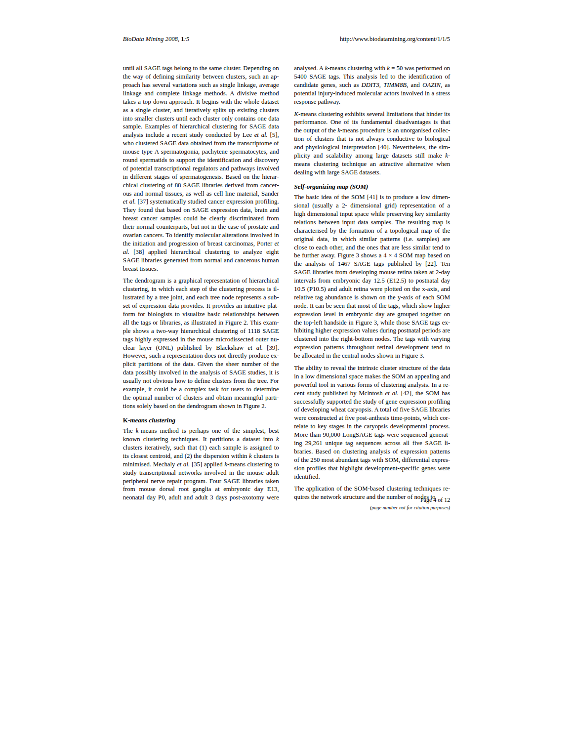BioData Mining 2008, 1:5
http://www.biodatamining.org/content/1/1/5
until all SAGE tags belong to the same cluster. Depending on the way of defining similarity between clusters, such an approach has several variations such as single linkage, average linkage and complete linkage methods. A divisive method takes a top-down approach. It begins with the whole dataset as a single cluster, and iteratively splits up existing clusters into smaller clusters until each cluster only contains one data sample. Examples of hierarchical clustering for SAGE data analysis include a recent study conducted by Lee et al. [5], who clustered SAGE data obtained from the transcriptome of mouse type A spermatogonia, pachytene spermatocytes, and round spermatids to support the identification and discovery of potential transcriptional regulators and pathways involved in different stages of spermatogenesis. Based on the hierarchical clustering of 88 SAGE libraries derived from cancerous and normal tissues, as well as cell line material, Sander et al. [37] systematically studied cancer expression profiling. They found that based on SAGE expression data, brain and breast cancer samples could be clearly discriminated from their normal counterparts, but not in the case of prostate and ovarian cancers. To identify molecular alterations involved in the initiation and progression of breast carcinomas, Porter et al. [38] applied hierarchical clustering to analyze eight SAGE libraries generated from normal and cancerous human breast tissues.
The dendrogram is a graphical representation of hierarchical clustering, in which each step of the clustering process is illustrated by a tree joint, and each tree node represents a subset of expression data provides. It provides an intuitive platform for biologists to visualize basic relationships between all the tags or libraries, as illustrated in Figure 2. This example shows a two-way hierarchical clustering of 1118 SAGE tags highly expressed in the mouse microdissected outer nuclear layer (ONL) published by Blackshaw et al. [39]. However, such a representation does not directly produce explicit partitions of the data. Given the sheer number of the data possibly involved in the analysis of SAGE studies, it is usually not obvious how to define clusters from the tree. For example, it could be a complex task for users to determine the optimal number of clusters and obtain meaningful partitions solely based on the dendrogram shown in Figure 2.
K-means clustering
The k-means method is perhaps one of the simplest, best known clustering techniques. It partitions a dataset into k clusters iteratively, such that (1) each sample is assigned to its closest centroid, and (2) the dispersion within k clusters is minimised. Mechaly et al. [35] applied k-means clustering to study transcriptional networks involved in the mouse adult peripheral nerve repair program. Four SAGE libraries taken from mouse dorsal root ganglia at embryonic day E13, neonatal day P0, adult and adult 3 days post-axotomy were analysed. A k-means clustering with k = 50 was performed on 5400 SAGE tags. This analysis led to the identification of candidate genes, such as DDIT3, TIMM8B, and OAZIN, as potential injury-induced molecular actors involved in a stress response pathway.
K-means clustering exhibits several limitations that hinder its performance. One of its fundamental disadvantages is that the output of the k-means procedure is an unorganised collection of clusters that is not always conductive to biological and physiological interpretation [40]. Nevertheless, the simplicity and scalability among large datasets still make k-means clustering technique an attractive alternative when dealing with large SAGE datasets.
Self-organizing map (SOM)
The basic idea of the SOM [41] is to produce a low dimensional (usually a 2- dimensional grid) representation of a high dimensional input space while preserving key similarity relations between input data samples. The resulting map is characterised by the formation of a topological map of the original data, in which similar patterns (i.e. samples) are close to each other, and the ones that are less similar tend to be further away. Figure 3 shows a 4 × 4 SOM map based on the analysis of 1467 SAGE tags published by [22]. Ten SAGE libraries from developing mouse retina taken at 2-day intervals from embryonic day 12.5 (E12.5) to postnatal day 10.5 (P10.5) and adult retina were plotted on the x-axis, and relative tag abundance is shown on the y-axis of each SOM node. It can be seen that most of the tags, which show higher expression level in embryonic day are grouped together on the top-left handside in Figure 3, while those SAGE tags exhibiting higher expression values during postnatal periods are clustered into the right-bottom nodes. The tags with varying expression patterns throughout retinal development tend to be allocated in the central nodes shown in Figure 3.
The ability to reveal the intrinsic cluster structure of the data in a low dimensional space makes the SOM an appealing and powerful tool in various forms of clustering analysis. In a recent study published by Mclntosh et al. [42], the SOM has successfully supported the study of gene expression profiling of developing wheat caryopsis. A total of five SAGE libraries were constructed at five post-anthesis time-points, which correlate to key stages in the caryopsis developmental process. More than 90,000 LongSAGE tags were sequenced generating 29,261 unique tag sequences across all five SAGE libraries. Based on clustering analysis of expression patterns of the 250 most abundant tags with SOM, differential expression profiles that highlight development-specific genes were identified.
The application of the SOM-based clustering techniques requires the network structure and the number of nodes to
Page 4 of 12
(page number not for citation purposes)